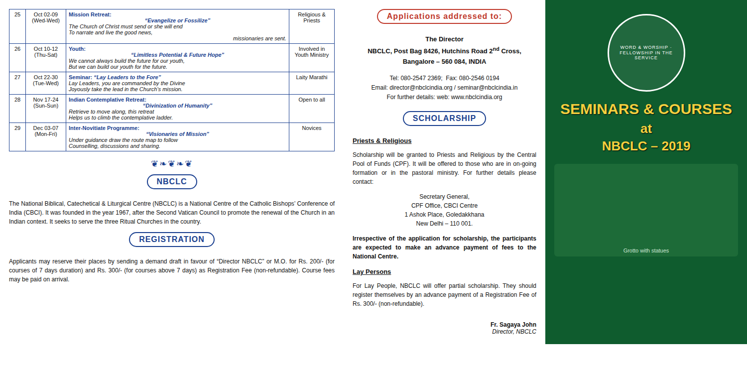| 25 | Oct 02-09 (Wed-Wed) | Mission Retreat: “Evangelize or Fossilize” The Church of Christ must send or she will end To narrate and live the good news, missionaries are sent. | Religious & Priests |
| 26 | Oct 10-12 (Thu-Sat) | Youth: “Limitless Potential & Future Hope” We cannot always build the future for our youth, But we can build our youth for the future. | Involved in Youth Ministry |
| 27 | Oct 22-30 (Tue-Wed) | Seminar: “Lay Leaders to the Fore” Lay Leaders, you are commanded by the Divine Joyously take the lead in the Church’s mission. | Laity Marathi |
| 28 | Nov 17-24 (Sun-Sun) | Indian Contemplative Retreat: “Divinization of Humanity” Retrieve to move along, this retreat Helps us to climb the contemplative ladder. | Open to all |
| 29 | Dec 03-07 (Mon-Fri) | Inter-Novitiate Programme: “Visionaries of Mission” Under guidance draw the route map to follow Counselling, discussions and sharing. | Novices |
❦❧❦❧❦
NBCLC
The National Biblical, Catechetical & Liturgical Centre (NBCLC) is a National Centre of the Catholic Bishops’ Conference of India (CBCI). It was founded in the year 1967, after the Second Vatican Council to promote the renewal of the Church in an Indian context. It seeks to serve the three Ritual Churches in the country.
REGISTRATION
Applicants may reserve their places by sending a demand draft in favour of “Director NBCLC” or M.O. for Rs. 200/- (for courses of 7 days duration) and Rs. 300/- (for courses above 7 days) as Registration Fee (non-refundable). Course fees may be paid on arrival.
Applications addressed to:
The Director
NBCLC, Post Bag 8426, Hutchins Road 2nd Cross,
Bangalore – 560 084, INDIA
Tel: 080-2547 2369; Fax: 080-2546 0194
Email: director@nbclcindia.org / seminar@nbclcindia.in
For further details: web: www.nbclcindia.org
SCHOLARSHIP
Priests & Religious
Scholarship will be granted to Priests and Religious by the Central Pool of Funds (CPF). It will be offered to those who are in on-going formation or in the pastoral ministry. For further details please contact:
Secretary General,
CPF Office, CBCI Centre
1 Ashok Place, Goledakkhana
New Delhi – 110 001.
Irrespective of the application for scholarship, the participants are expected to make an advance payment of fees to the National Centre.
Lay Persons
For Lay People, NBCLC will offer partial scholarship. They should register themselves by an advance payment of a Registration Fee of Rs. 300/- (non-refundable).
Fr. Sagaya John
Director, NBCLC
Word & Worship · Fellowship in the Service
SEMINARS & COURSES
at
NBCLC – 2019
Grotto with statues